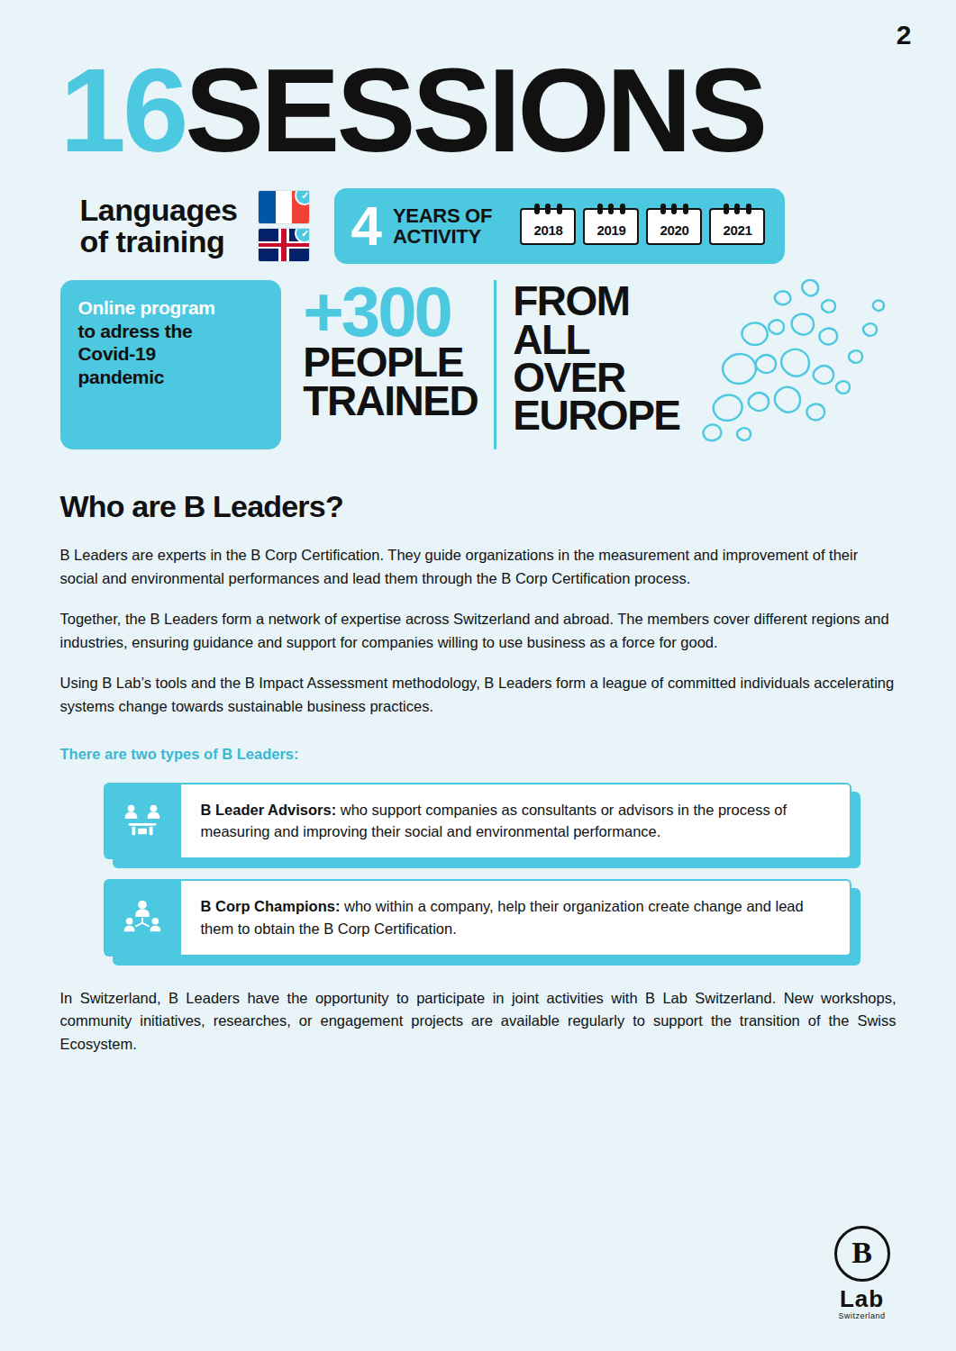2
16 SESSIONS
Languages
of training
✓
✓
4
YEARS OF
ACTIVITY
2018
2019
2020
2021
Online program
to adress the
Covid-19
pandemic
+300
PEOPLE
TRAINED
FROM
ALL
OVER
EUROPE
Who are B Leaders?
B Leaders are experts in the B Corp Certification. They guide organizations in the measurement and improvement of their social and environmental performances and lead them through the B Corp Certification process.
Together, the B Leaders form a network of expertise across Switzerland and abroad. The members cover different regions and industries, ensuring guidance and support for companies willing to use business as a force for good.
Using B Lab’s tools and the B Impact Assessment methodology, B Leaders form a league of committed individuals accelerating systems change towards sustainable business practices.
There are two types of B Leaders:
B Leader Advisors: who support companies as consultants or advisors in the process of measuring and improving their social and environmental performance.
B Corp Champions: who within a company, help their organization create change and lead them to obtain the B Corp Certification.
In Switzerland, B Leaders have the opportunity to participate in joint activities with B Lab Switzerland. New workshops, community initiatives, researches, or engagement projects are available regularly to support the transition of the Swiss Ecosystem.
B
Lab
Switzerland